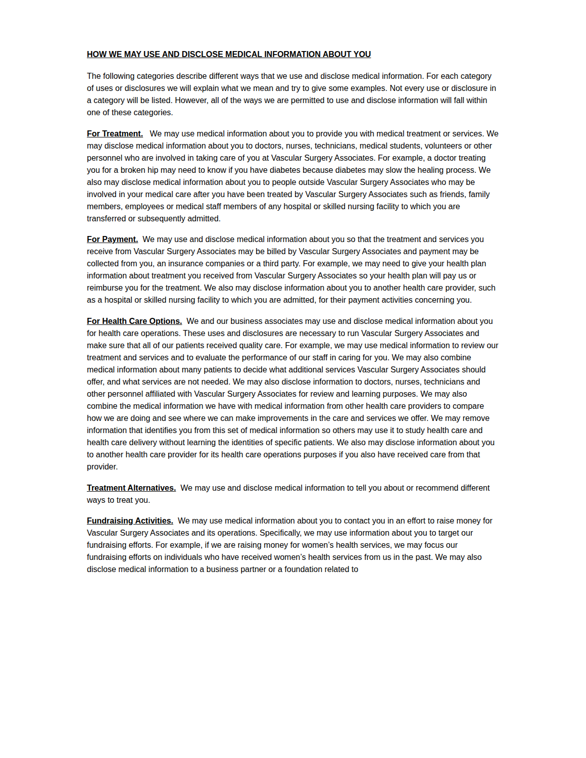HOW WE MAY USE AND DISCLOSE MEDICAL INFORMATION ABOUT YOU
The following categories describe different ways that we use and disclose medical information. For each category of uses or disclosures we will explain what we mean and try to give some examples. Not every use or disclosure in a category will be listed. However, all of the ways we are permitted to use and disclose information will fall within one of these categories.
For Treatment. We may use medical information about you to provide you with medical treatment or services. We may disclose medical information about you to doctors, nurses, technicians, medical students, volunteers or other personnel who are involved in taking care of you at Vascular Surgery Associates. For example, a doctor treating you for a broken hip may need to know if you have diabetes because diabetes may slow the healing process. We also may disclose medical information about you to people outside Vascular Surgery Associates who may be involved in your medical care after you have been treated by Vascular Surgery Associates such as friends, family members, employees or medical staff members of any hospital or skilled nursing facility to which you are transferred or subsequently admitted.
For Payment. We may use and disclose medical information about you so that the treatment and services you receive from Vascular Surgery Associates may be billed by Vascular Surgery Associates and payment may be collected from you, an insurance companies or a third party. For example, we may need to give your health plan information about treatment you received from Vascular Surgery Associates so your health plan will pay us or reimburse you for the treatment. We also may disclose information about you to another health care provider, such as a hospital or skilled nursing facility to which you are admitted, for their payment activities concerning you.
For Health Care Options. We and our business associates may use and disclose medical information about you for health care operations. These uses and disclosures are necessary to run Vascular Surgery Associates and make sure that all of our patients received quality care. For example, we may use medical information to review our treatment and services and to evaluate the performance of our staff in caring for you. We may also combine medical information about many patients to decide what additional services Vascular Surgery Associates should offer, and what services are not needed. We may also disclose information to doctors, nurses, technicians and other personnel affiliated with Vascular Surgery Associates for review and learning purposes. We may also combine the medical information we have with medical information from other health care providers to compare how we are doing and see where we can make improvements in the care and services we offer. We may remove information that identifies you from this set of medical information so others may use it to study health care and health care delivery without learning the identities of specific patients. We also may disclose information about you to another health care provider for its health care operations purposes if you also have received care from that provider.
Treatment Alternatives. We may use and disclose medical information to tell you about or recommend different ways to treat you.
Fundraising Activities. We may use medical information about you to contact you in an effort to raise money for Vascular Surgery Associates and its operations. Specifically, we may use information about you to target our fundraising efforts. For example, if we are raising money for women’s health services, we may focus our fundraising efforts on individuals who have received women’s health services from us in the past. We may also disclose medical information to a business partner or a foundation related to